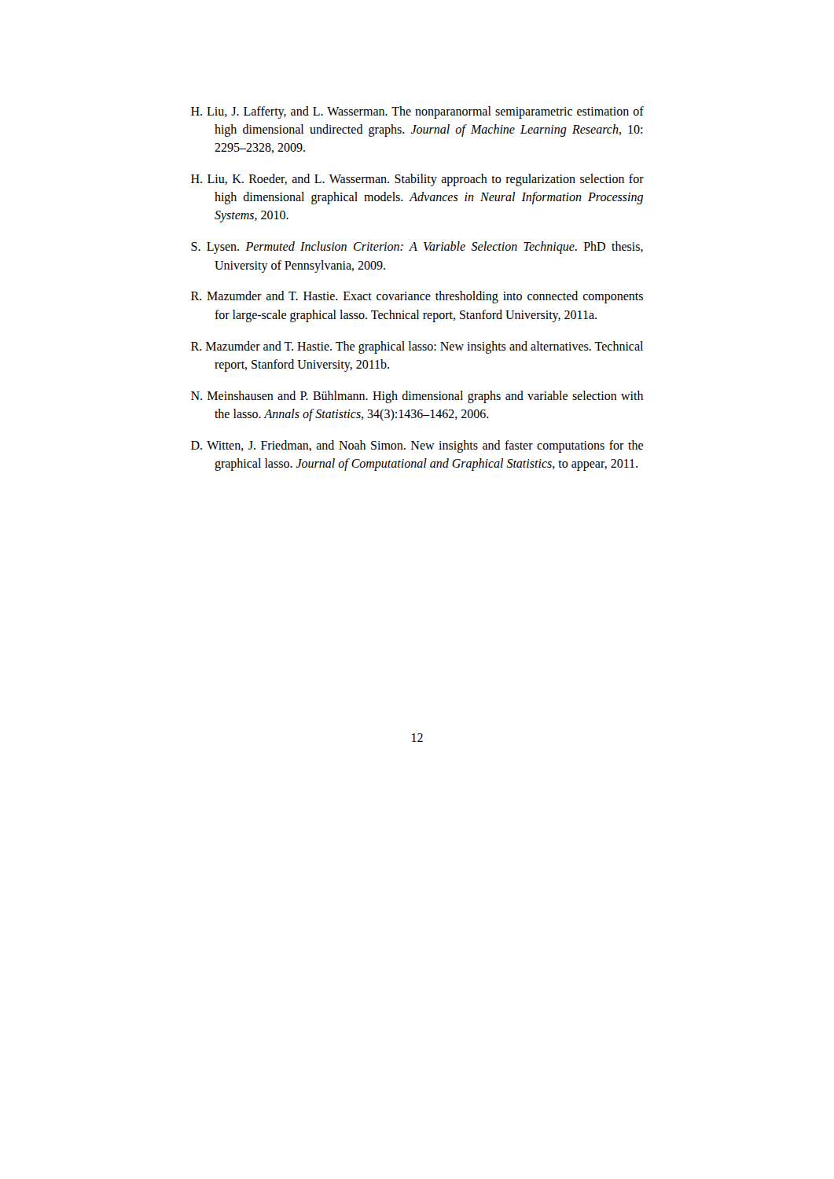H. Liu, J. Lafferty, and L. Wasserman. The nonparanormal semiparametric estimation of high dimensional undirected graphs. Journal of Machine Learning Research, 10: 2295–2328, 2009.
H. Liu, K. Roeder, and L. Wasserman. Stability approach to regularization selection for high dimensional graphical models. Advances in Neural Information Processing Systems, 2010.
S. Lysen. Permuted Inclusion Criterion: A Variable Selection Technique. PhD thesis, University of Pennsylvania, 2009.
R. Mazumder and T. Hastie. Exact covariance thresholding into connected components for large-scale graphical lasso. Technical report, Stanford University, 2011a.
R. Mazumder and T. Hastie. The graphical lasso: New insights and alternatives. Technical report, Stanford University, 2011b.
N. Meinshausen and P. Bühlmann. High dimensional graphs and variable selection with the lasso. Annals of Statistics, 34(3):1436–1462, 2006.
D. Witten, J. Friedman, and Noah Simon. New insights and faster computations for the graphical lasso. Journal of Computational and Graphical Statistics, to appear, 2011.
12